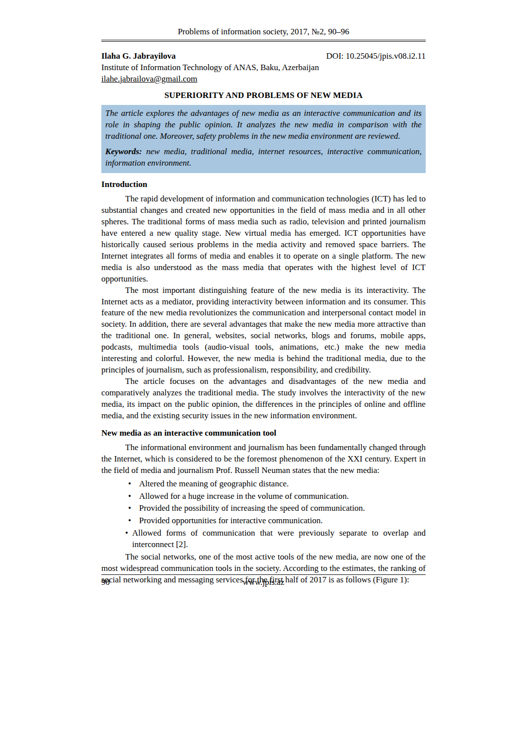Problems of information society, 2017, №2, 90–96
Ilaha G. Jabrayilova DOI: 10.25045/jpis.v08.i2.11
Institute of Information Technology of ANAS, Baku, Azerbaijan
ilahe.jabrailova@gmail.com
SUPERIORITY AND PROBLEMS OF NEW MEDIA
The article explores the advantages of new media as an interactive communication and its role in shaping the public opinion. It analyzes the new media in comparison with the traditional one. Moreover, safety problems in the new media environment are reviewed.
Keywords: new media, traditional media, internet resources, interactive communication, information environment.
Introduction
The rapid development of information and communication technologies (ICT) has led to substantial changes and created new opportunities in the field of mass media and in all other spheres. The traditional forms of mass media such as radio, television and printed journalism have entered a new quality stage. New virtual media has emerged. ICT opportunities have historically caused serious problems in the media activity and removed space barriers. The Internet integrates all forms of media and enables it to operate on a single platform. The new media is also understood as the mass media that operates with the highest level of ICT opportunities.
The most important distinguishing feature of the new media is its interactivity. The Internet acts as a mediator, providing interactivity between information and its consumer. This feature of the new media revolutionizes the communication and interpersonal contact model in society. In addition, there are several advantages that make the new media more attractive than the traditional one. In general, websites, social networks, blogs and forums, mobile apps, podcasts, multimedia tools (audio-visual tools, animations, etc.) make the new media interesting and colorful. However, the new media is behind the traditional media, due to the principles of journalism, such as professionalism, responsibility, and credibility.
The article focuses on the advantages and disadvantages of the new media and comparatively analyzes the traditional media. The study involves the interactivity of the new media, its impact on the public opinion, the differences in the principles of online and offline media, and the existing security issues in the new information environment.
New media as an interactive communication tool
The informational environment and journalism has been fundamentally changed through the Internet, which is considered to be the foremost phenomenon of the XXI century. Expert in the field of media and journalism Prof. Russell Neuman states that the new media:
Altered the meaning of geographic distance.
Allowed for a huge increase in the volume of communication.
Provided the possibility of increasing the speed of communication.
Provided opportunities for interactive communication.
Allowed forms of communication that were previously separate to overlap and interconnect [2].
The social networks, one of the most active tools of the new media, are now one of the most widespread communication tools in the society. According to the estimates, the ranking of social networking and messaging services for the first half of 2017 is as follows (Figure 1):
90 www.jpis.az